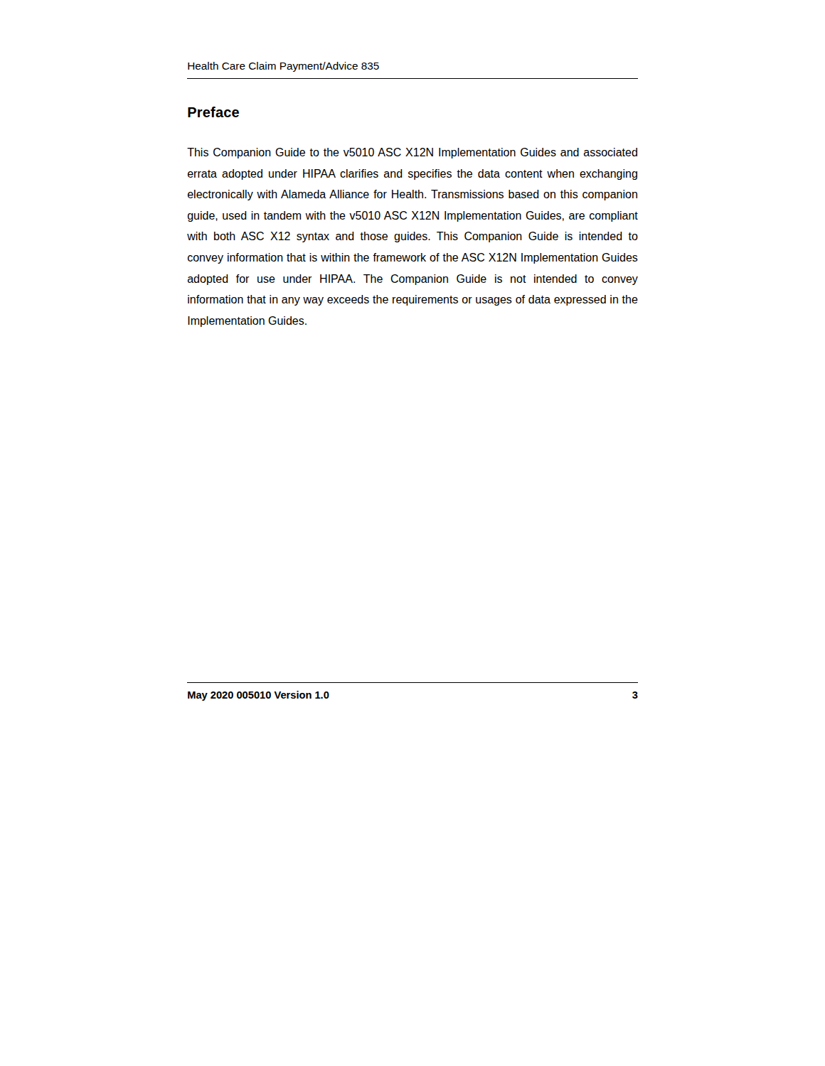Health Care Claim Payment/Advice 835
Preface
This Companion Guide to the v5010 ASC X12N Implementation Guides and associated errata adopted under HIPAA clarifies and specifies the data content when exchanging electronically with Alameda Alliance for Health. Transmissions based on this companion guide, used in tandem with the v5010 ASC X12N Implementation Guides, are compliant with both ASC X12 syntax and those guides. This Companion Guide is intended to convey information that is within the framework of the ASC X12N Implementation Guides adopted for use under HIPAA. The Companion Guide is not intended to convey information that in any way exceeds the requirements or usages of data expressed in the Implementation Guides.
May 2020 005010 Version 1.0 3